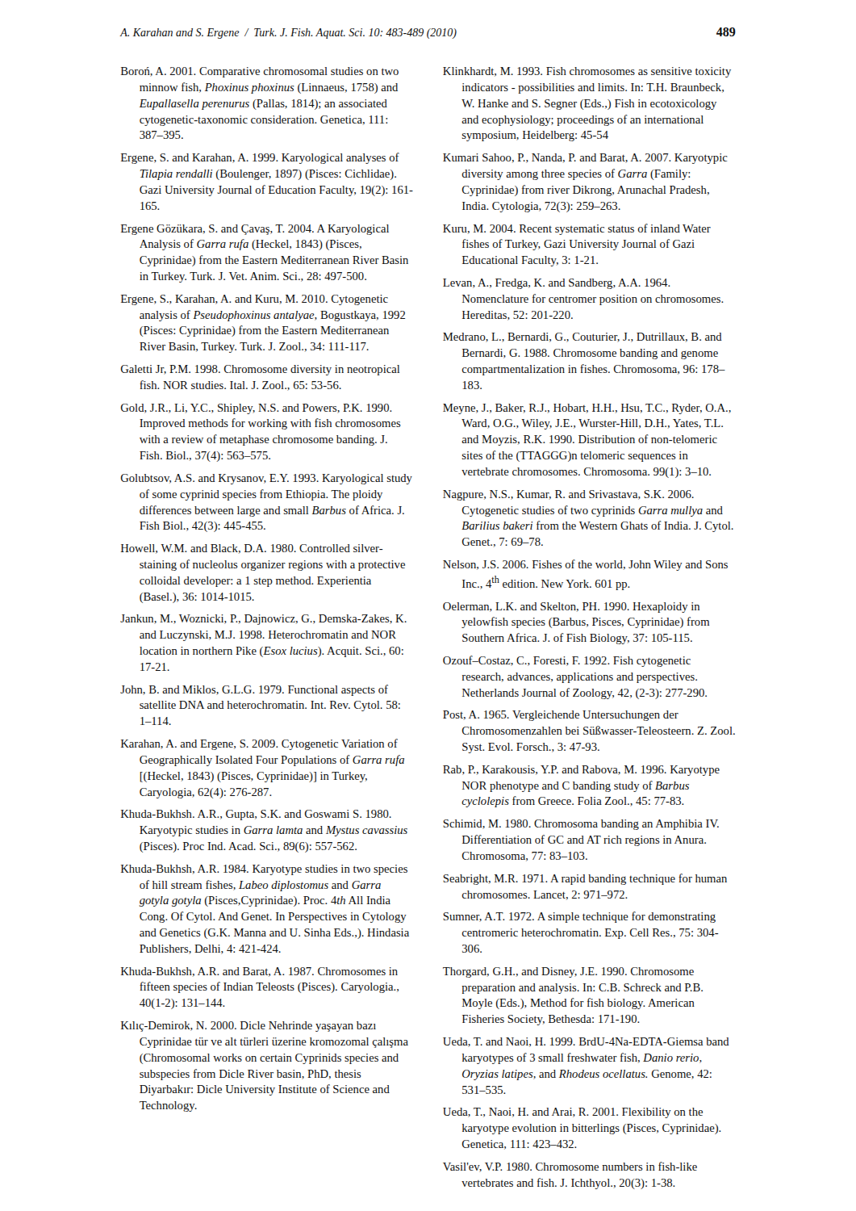A. Karahan and S. Ergene / Turk. J. Fish. Aquat. Sci. 10: 483-489 (2010) 489
Boroń, A. 2001. Comparative chromosomal studies on two minnow fish, Phoxinus phoxinus (Linnaeus, 1758) and Eupallasella perenurus (Pallas, 1814); an associated cytogenetic-taxonomic consideration. Genetica, 111: 387–395.
Ergene, S. and Karahan, A. 1999. Karyological analyses of Tilapia rendalli (Boulenger, 1897) (Pisces: Cichlidae). Gazi University Journal of Education Faculty, 19(2): 161-165.
Ergene Gözükara, S. and Çavaş, T. 2004. A Karyological Analysis of Garra rufa (Heckel, 1843) (Pisces, Cyprinidae) from the Eastern Mediterranean River Basin in Turkey. Turk. J. Vet. Anim. Sci., 28: 497-500.
Ergene, S., Karahan, A. and Kuru, M. 2010. Cytogenetic analysis of Pseudophoxinus antalyae, Bogustkaya, 1992 (Pisces: Cyprinidae) from the Eastern Mediterranean River Basin, Turkey. Turk. J. Zool., 34: 111-117.
Galetti Jr, P.M. 1998. Chromosome diversity in neotropical fish. NOR studies. Ital. J. Zool., 65: 53-56.
Gold, J.R., Li, Y.C., Shipley, N.S. and Powers, P.K. 1990. Improved methods for working with fish chromosomes with a review of metaphase chromosome banding. J. Fish. Biol., 37(4): 563–575.
Golubtsov, A.S. and Krysanov, E.Y. 1993. Karyological study of some cyprinid species from Ethiopia. The ploidy differences between large and small Barbus of Africa. J. Fish Biol., 42(3): 445-455.
Howell, W.M. and Black, D.A. 1980. Controlled silver-staining of nucleolus organizer regions with a protective colloidal developer: a 1 step method. Experientia (Basel.), 36: 1014-1015.
Jankun, M., Woznicki, P., Dajnowicz, G., Demska-Zakes, K. and Luczynski, M.J. 1998. Heterochromatin and NOR location in northern Pike (Esox lucius). Acquit. Sci., 60: 17-21.
John, B. and Miklos, G.L.G. 1979. Functional aspects of satellite DNA and heterochromatin. Int. Rev. Cytol. 58: 1–114.
Karahan, A. and Ergene, S. 2009. Cytogenetic Variation of Geographically Isolated Four Populations of Garra rufa [(Heckel, 1843) (Pisces, Cyprinidae)] in Turkey, Caryologia, 62(4): 276-287.
Khuda-Bukhsh. A.R., Gupta, S.K. and Goswami S. 1980. Karyotypic studies in Garra lamta and Mystus cavassius (Pisces). Proc Ind. Acad. Sci., 89(6): 557-562.
Khuda-Bukhsh, A.R. 1984. Karyotype studies in two species of hill stream fishes, Labeo diplostomus and Garra gotyla gotyla (Pisces,Cyprinidae). Proc. 4th All India Cong. Of Cytol. And Genet. In Perspectives in Cytology and Genetics (G.K. Manna and U. Sinha Eds.,). Hindasia Publishers, Delhi, 4: 421-424.
Khuda-Bukhsh, A.R. and Barat, A. 1987. Chromosomes in fifteen species of Indian Teleosts (Pisces). Caryologia., 40(1-2): 131–144.
Kılıç-Demirok, N. 2000. Dicle Nehrinde yaşayan bazı Cyprinidae tür ve alt türleri üzerine kromozomal çalışma (Chromosomal works on certain Cyprinids species and subspecies from Dicle River basin, PhD, thesis Diyarbakır: Dicle University Institute of Science and Technology.
Klinkhardt, M. 1993. Fish chromosomes as sensitive toxicity indicators - possibilities and limits. In: T.H. Braunbeck, W. Hanke and S. Segner (Eds.,) Fish in ecotoxicology and ecophysiology; proceedings of an international symposium, Heidelberg: 45-54
Kumari Sahoo, P., Nanda, P. and Barat, A. 2007. Karyotypic diversity among three species of Garra (Family: Cyprinidae) from river Dikrong, Arunachal Pradesh, India. Cytologia, 72(3): 259–263.
Kuru, M. 2004. Recent systematic status of inland Water fishes of Turkey, Gazi University Journal of Gazi Educational Faculty, 3: 1-21.
Levan, A., Fredga, K. and Sandberg, A.A. 1964. Nomenclature for centromer position on chromosomes. Hereditas, 52: 201-220.
Medrano, L., Bernardi, G., Couturier, J., Dutrillaux, B. and Bernardi, G. 1988. Chromosome banding and genome compartmentalization in fishes. Chromosoma, 96: 178–183.
Meyne, J., Baker, R.J., Hobart, H.H., Hsu, T.C., Ryder, O.A., Ward, O.G., Wiley, J.E., Wurster-Hill, D.H., Yates, T.L. and Moyzis, R.K. 1990. Distribution of non-telomeric sites of the (TTAGGG)n telomeric sequences in vertebrate chromosomes. Chromosoma. 99(1): 3–10.
Nagpure, N.S., Kumar, R. and Srivastava, S.K. 2006. Cytogenetic studies of two cyprinids Garra mullya and Barilius bakeri from the Western Ghats of India. J. Cytol. Genet., 7: 69–78.
Nelson, J.S. 2006. Fishes of the world, John Wiley and Sons Inc., 4th edition. New York. 601 pp.
Oelerman, L.K. and Skelton, PH. 1990. Hexaploidy in yelowfish species (Barbus, Pisces, Cyprinidae) from Southern Africa. J. of Fish Biology, 37: 105-115.
Ozouf–Costaz, C., Foresti, F. 1992. Fish cytogenetic research, advances, applications and perspectives. Netherlands Journal of Zoology, 42, (2-3): 277-290.
Post, A. 1965. Vergleichende Untersuchungen der Chromosomenzahlen bei Süßwasser-Teleosteern. Z. Zool. Syst. Evol. Forsch., 3: 47-93.
Rab, P., Karakousis, Y.P. and Rabova, M. 1996. Karyotype NOR phenotype and C banding study of Barbus cyclolepis from Greece. Folia Zool., 45: 77-83.
Schimid, M. 1980. Chromosoma banding an Amphibia IV. Differentiation of GC and AT rich regions in Anura. Chromosoma, 77: 83–103.
Seabright, M.R. 1971. A rapid banding technique for human chromosomes. Lancet, 2: 971–972.
Sumner, A.T. 1972. A simple technique for demonstrating centromeric heterochromatin. Exp. Cell Res., 75: 304-306.
Thorgard, G.H., and Disney, J.E. 1990. Chromosome preparation and analysis. In: C.B. Schreck and P.B. Moyle (Eds.), Method for fish biology. American Fisheries Society, Bethesda: 171-190.
Ueda, T. and Naoi, H. 1999. BrdU-4Na-EDTA-Giemsa band karyotypes of 3 small freshwater fish, Danio rerio, Oryzias latipes, and Rhodeus ocellatus. Genome, 42: 531–535.
Ueda, T., Naoi, H. and Arai, R. 2001. Flexibility on the karyotype evolution in bitterlings (Pisces, Cyprinidae). Genetica, 111: 423–432.
Vasil'ev, V.P. 1980. Chromosome numbers in fish-like vertebrates and fish. J. Ichthyol., 20(3): 1-38.